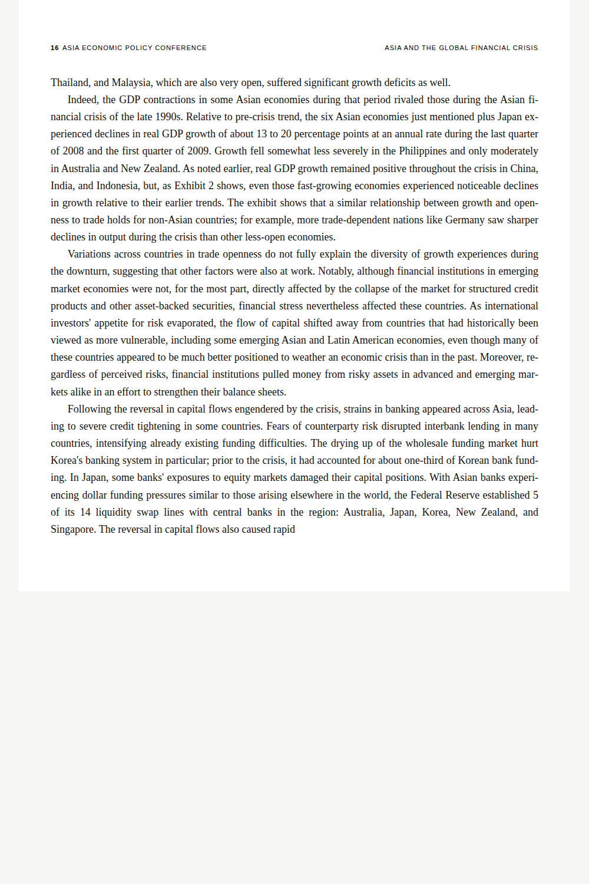16 Asia Economic Policy Conference Asia and the Global Financial Crisis
Thailand, and Malaysia, which are also very open, suffered significant growth deficits as well.
Indeed, the GDP contractions in some Asian economies during that period rivaled those during the Asian financial crisis of the late 1990s. Relative to pre-crisis trend, the six Asian economies just mentioned plus Japan experienced declines in real GDP growth of about 13 to 20 percentage points at an annual rate during the last quarter of 2008 and the first quarter of 2009. Growth fell somewhat less severely in the Philippines and only moderately in Australia and New Zealand. As noted earlier, real GDP growth remained positive throughout the crisis in China, India, and Indonesia, but, as Exhibit 2 shows, even those fast-growing economies experienced noticeable declines in growth relative to their earlier trends. The exhibit shows that a similar relationship between growth and openness to trade holds for non-Asian countries; for example, more trade-dependent nations like Germany saw sharper declines in output during the crisis than other less-open economies.
Variations across countries in trade openness do not fully explain the diversity of growth experiences during the downturn, suggesting that other factors were also at work. Notably, although financial institutions in emerging market economies were not, for the most part, directly affected by the collapse of the market for structured credit products and other asset-backed securities, financial stress nevertheless affected these countries. As international investors' appetite for risk evaporated, the flow of capital shifted away from countries that had historically been viewed as more vulnerable, including some emerging Asian and Latin American economies, even though many of these countries appeared to be much better positioned to weather an economic crisis than in the past. Moreover, regardless of perceived risks, financial institutions pulled money from risky assets in advanced and emerging markets alike in an effort to strengthen their balance sheets.
Following the reversal in capital flows engendered by the crisis, strains in banking appeared across Asia, leading to severe credit tightening in some countries. Fears of counterparty risk disrupted interbank lending in many countries, intensifying already existing funding difficulties. The drying up of the wholesale funding market hurt Korea's banking system in particular; prior to the crisis, it had accounted for about one-third of Korean bank funding. In Japan, some banks' exposures to equity markets damaged their capital positions. With Asian banks experiencing dollar funding pressures similar to those arising elsewhere in the world, the Federal Reserve established 5 of its 14 liquidity swap lines with central banks in the region: Australia, Japan, Korea, New Zealand, and Singapore. The reversal in capital flows also caused rapid